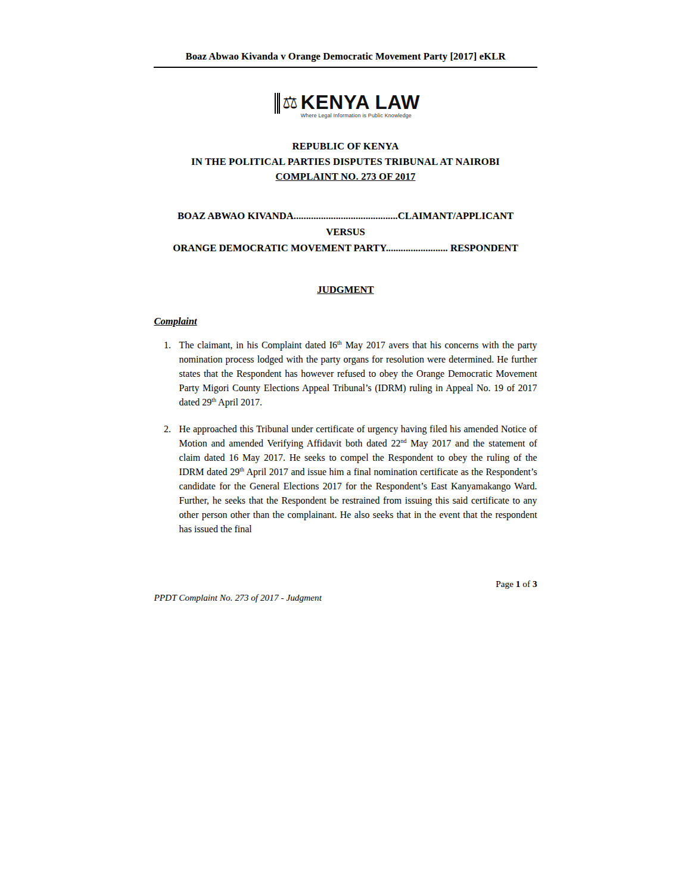Boaz Abwao Kivanda v Orange Democratic Movement Party [2017] eKLR
⚖ KENYA LAW Where Legal Information is Public Knowledge
REPUBLIC OF KENYA
IN THE POLITICAL PARTIES DISPUTES TRIBUNAL AT NAIROBI
COMPLAINT NO. 273 OF 2017
BOAZ ABWAO KIVANDA..........................................CLAIMANT/APPLICANT VERSUS ORANGE DEMOCRATIC MOVEMENT PARTY......................... RESPONDENT
JUDGMENT
Complaint
The claimant, in his Complaint dated I6th May 2017 avers that his concerns with the party nomination process lodged with the party organs for resolution were determined. He further states that the Respondent has however refused to obey the Orange Democratic Movement Party Migori County Elections Appeal Tribunal’s (IDRM) ruling in Appeal No. 19 of 2017 dated 29th April 2017.
He approached this Tribunal under certificate of urgency having filed his amended Notice of Motion and amended Verifying Affidavit both dated 22nd May 2017 and the statement of claim dated 16 May 2017. He seeks to compel the Respondent to obey the ruling of the IDRM dated 29th April 2017 and issue him a final nomination certificate as the Respondent’s candidate for the General Elections 2017 for the Respondent’s East Kanyamakango Ward. Further, he seeks that the Respondent be restrained from issuing this said certificate to any other person other than the complainant. He also seeks that in the event that the respondent has issued the final
Page 1 of 3
PPDT Complaint No. 273 of 2017 - Judgment